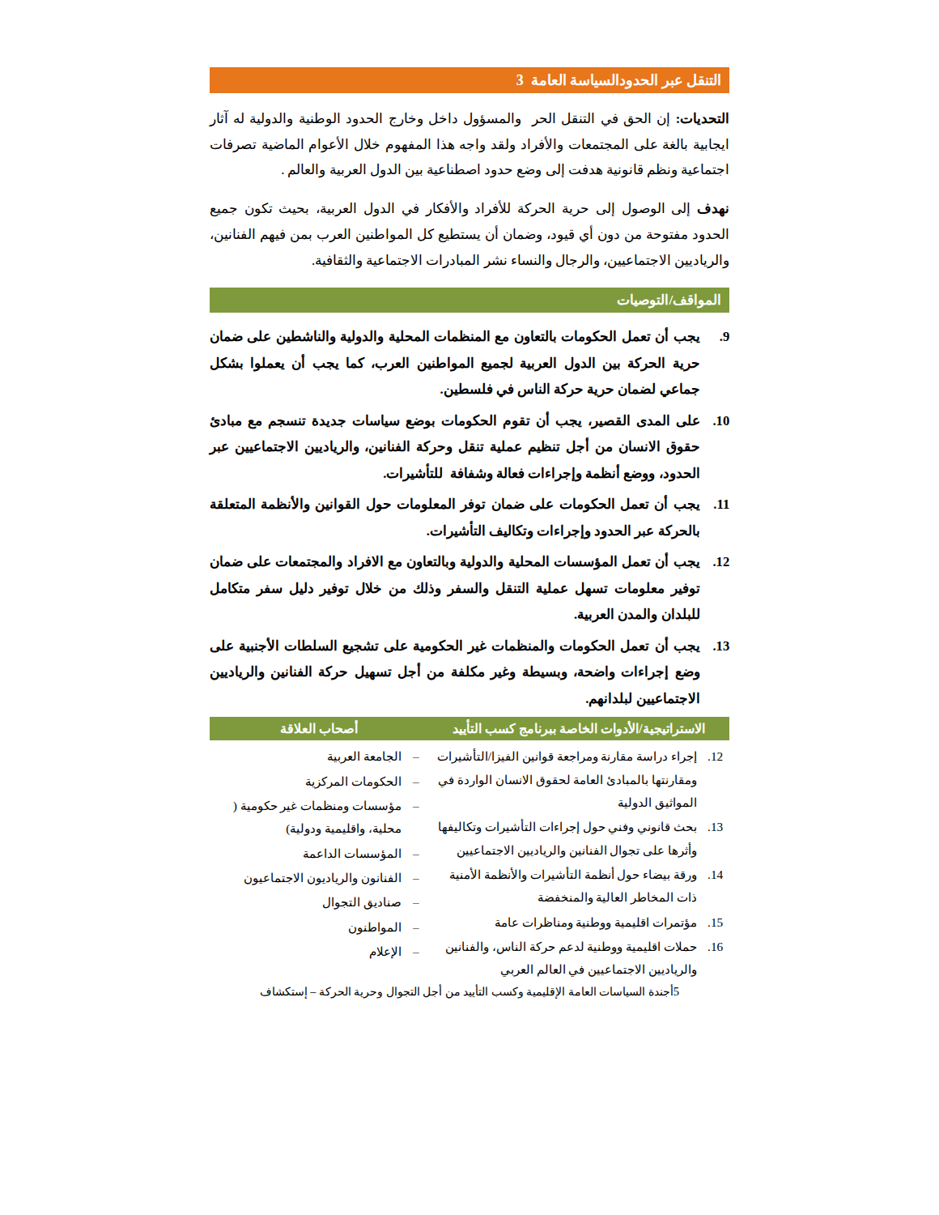التنقل عبر الحدود السياسة العامة 3
التحديات: إن الحق في التنقل الحر والمسؤول داخل وخارج الحدود الوطنية والدولية له آثار ايجابية بالغة على المجتمعات والأفراد ولقد واجه هذا المفهوم خلال الأعوام الماضية تصرفات اجتماعية ونظم قانونية هدفت إلى وضع حدود اصطناعية بين الدول العربية والعالم .
نهدف إلى الوصول إلى حرية الحركة للأفراد والأفكار في الدول العربية، بحيث تكون جميع الحدود مفتوحة من دون أي قيود، وضمان أن يستطيع كل المواطنين العرب بمن فيهم الفنانين، والرياديين الاجتماعيين، والرجال والنساء نشر المبادرات الاجتماعية والثقافية.
المواقف/التوصيات
يجب أن تعمل الحكومات بالتعاون مع المنظمات المحلية والدولية والناشطين على ضمان حرية الحركة بين الدول العربية لجميع المواطنين العرب، كما يجب أن يعملوا بشكل جماعي لضمان حرية حركة الناس في فلسطين.
على المدى القصير، يجب أن تقوم الحكومات بوضع سياسات جديدة تنسجم مع مبادئ حقوق الانسان من أجل تنظيم عملية تنقل وحركة الفنانين، والرياديين الاجتماعيين عبر الحدود، ووضع أنظمة وإجراءات فعالة وشفافة للتأشيرات.
يجب أن تعمل الحكومات على ضمان توفر المعلومات حول القوانين والأنظمة المتعلقة بالحركة عبر الحدود وإجراءات وتكاليف التأشيرات.
يجب أن تعمل المؤسسات المحلية والدولية وبالتعاون مع الافراد والمجتمعات على ضمان توفير معلومات تسهل عملية التنقل والسفر وذلك من خلال توفير دليل سفر متكامل للبلدان والمدن العربية.
يجب أن تعمل الحكومات والمنظمات غير الحكومية على تشجيع السلطات الأجنبية على وضع إجراءات واضحة، وبسيطة وغير مكلفة من أجل تسهيل حركة الفنانين والرياديين الاجتماعيين لبلدانهم.
| الاستراتيجية/الأدوات الخاصة ببرنامج كسب التأييد | أصحاب العلاقة |
| --- | --- |
| إجراء دراسة مقارنة ومراجعة قوانين الفيزا/التأشيرات ومقارنتها بالمبادئ العامة لحقوق الانسان الواردة في المواثيق الدولية بحث قانوني وفني حول إجراءات التأشيرات وتكاليفها وأثرها على تجوال الفنانين والرياديين الاجتماعيين ورقة بيضاء حول أنظمة التأشيرات والأنظمة الأمنية ذات المخاطر العالية والمنخفضة مؤتمرات اقليمية ووطنية ومناظرات عامة حملات اقليمية ووطنية لدعم حركة الناس، والفنانين والرياديين الاجتماعيين في العالم العربي | الجامعة العربية الحكومات المركزية مؤسسات ومنظمات غير حكومية ( محلية، واقليمية ودولية) المؤسسات الداعمة الفنانون والرياديون الاجتماعيون صناديق التجوال المواطنون الإعلام |
5 أجندة السياسات العامة الإقليمية وكسب التأييد من أجل التجوال وحرية الحركة – إستكشاف